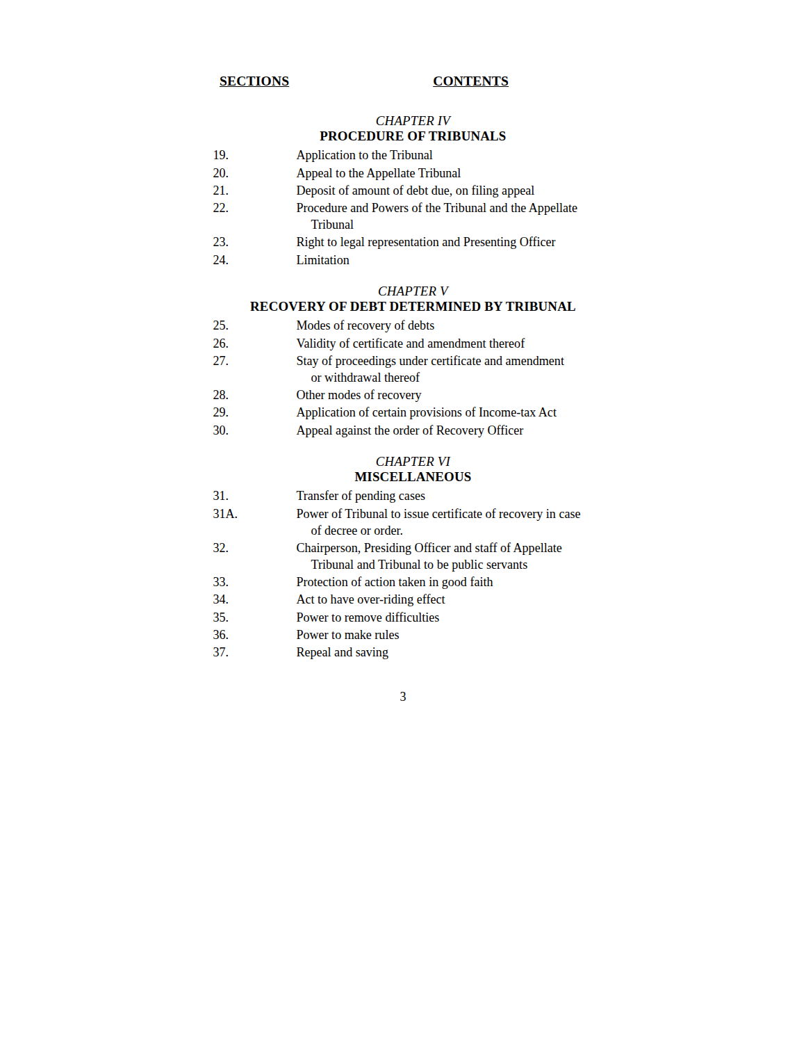SECTIONS CONTENTS
CHAPTER IV
PROCEDURE OF TRIBUNALS
| 19. | Application to the Tribunal |
| 20. | Appeal to the Appellate Tribunal |
| 21. | Deposit of amount of debt due, on filing appeal |
| 22. | Procedure and Powers of the Tribunal and the Appellate Tribunal |
| 23. | Right to legal representation and Presenting Officer |
| 24. | Limitation |
CHAPTER V
RECOVERY OF DEBT DETERMINED BY TRIBUNAL
| 25. | Modes of recovery of debts |
| 26. | Validity of certificate and amendment thereof |
| 27. | Stay of proceedings under certificate and amendment or withdrawal thereof |
| 28. | Other modes of recovery |
| 29. | Application of certain provisions of Income-tax Act |
| 30. | Appeal against the order of Recovery Officer |
CHAPTER VI
MISCELLANEOUS
| 31. | Transfer of pending cases |
| 31A. | Power of Tribunal to issue certificate of recovery in case of decree or order. |
| 32. | Chairperson, Presiding Officer and staff of Appellate Tribunal and Tribunal to be public servants |
| 33. | Protection of action taken in good faith |
| 34. | Act to have over-riding effect |
| 35. | Power to remove difficulties |
| 36. | Power to make rules |
| 37. | Repeal and saving |
3